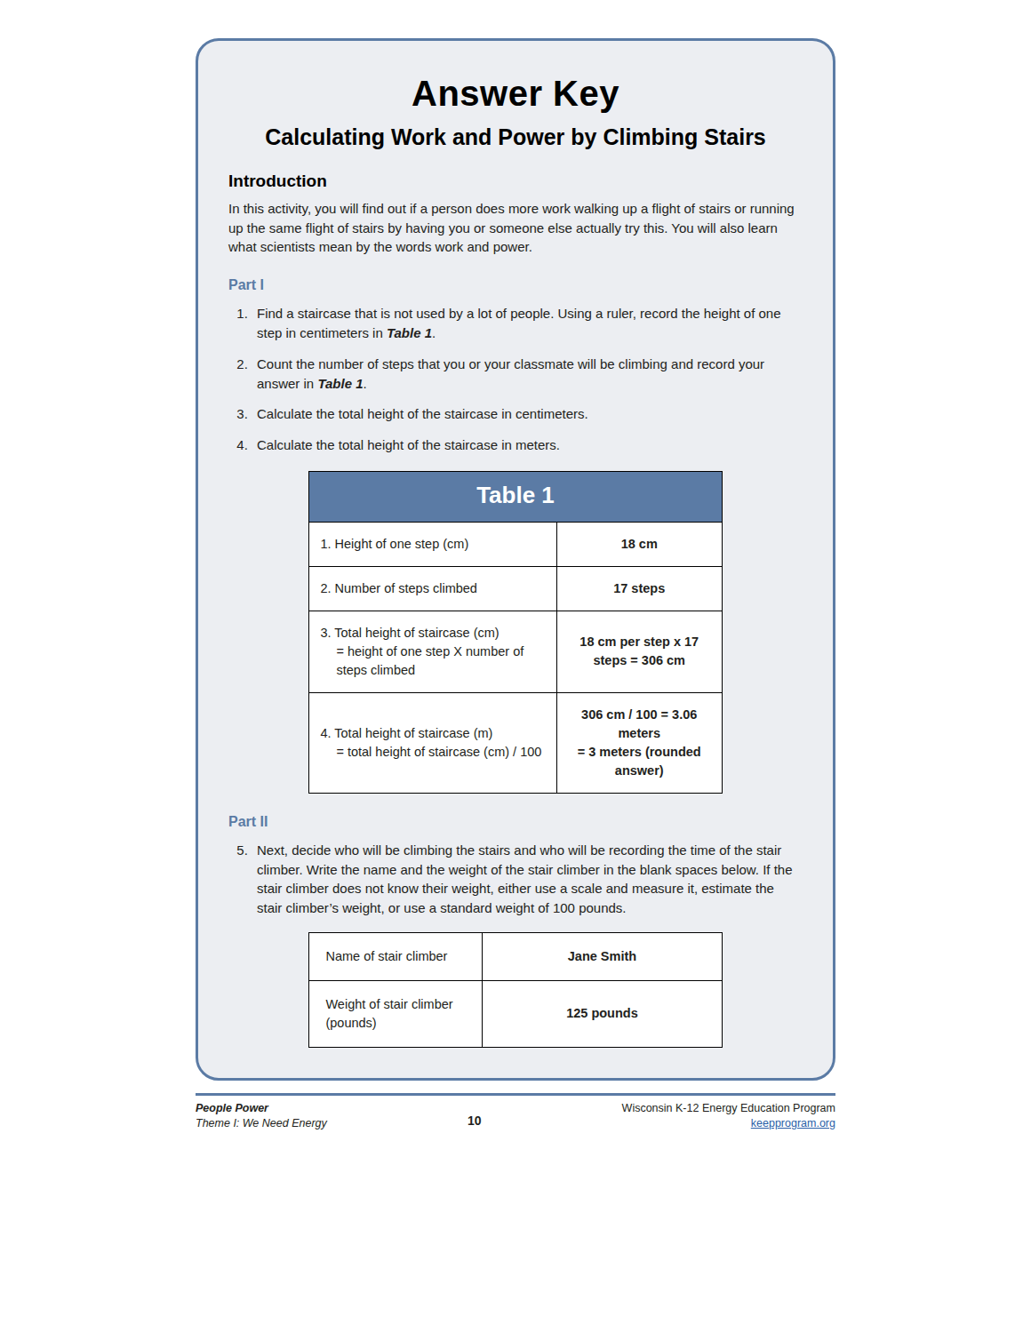Answer Key
Calculating Work and Power by Climbing Stairs
Introduction
In this activity, you will find out if a person does more work walking up a flight of stairs or running up the same flight of stairs by having you or someone else actually try this. You will also learn what scientists mean by the words work and power.
Part I
Find a staircase that is not used by a lot of people. Using a ruler, record the height of one step in centimeters in Table 1.
Count the number of steps that you or your classmate will be climbing and record your answer in Table 1.
Calculate the total height of the staircase in centimeters.
Calculate the total height of the staircase in meters.
Table 1
| 1. Height of one step (cm) | 18 cm |
| 2. Number of steps climbed | 17 steps |
| 3. Total height of staircase (cm) = height of one step X number of steps climbed | 18 cm per step x 17 steps = 306 cm |
| 4. Total height of staircase (m) = total height of staircase (cm) / 100 | 306 cm / 100 = 3.06 meters = 3 meters (rounded answer) |
Part II
Next, decide who will be climbing the stairs and who will be recording the time of the stair climber. Write the name and the weight of the stair climber in the blank spaces below. If the stair climber does not know their weight, either use a scale and measure it, estimate the stair climber’s weight, or use a standard weight of 100 pounds.
| Name of stair climber | Jane Smith |
| Weight of stair climber (pounds) | 125 pounds |
People Power
Theme I: We Need Energy
10
Wisconsin K-12 Energy Education Program
keepprogram.org